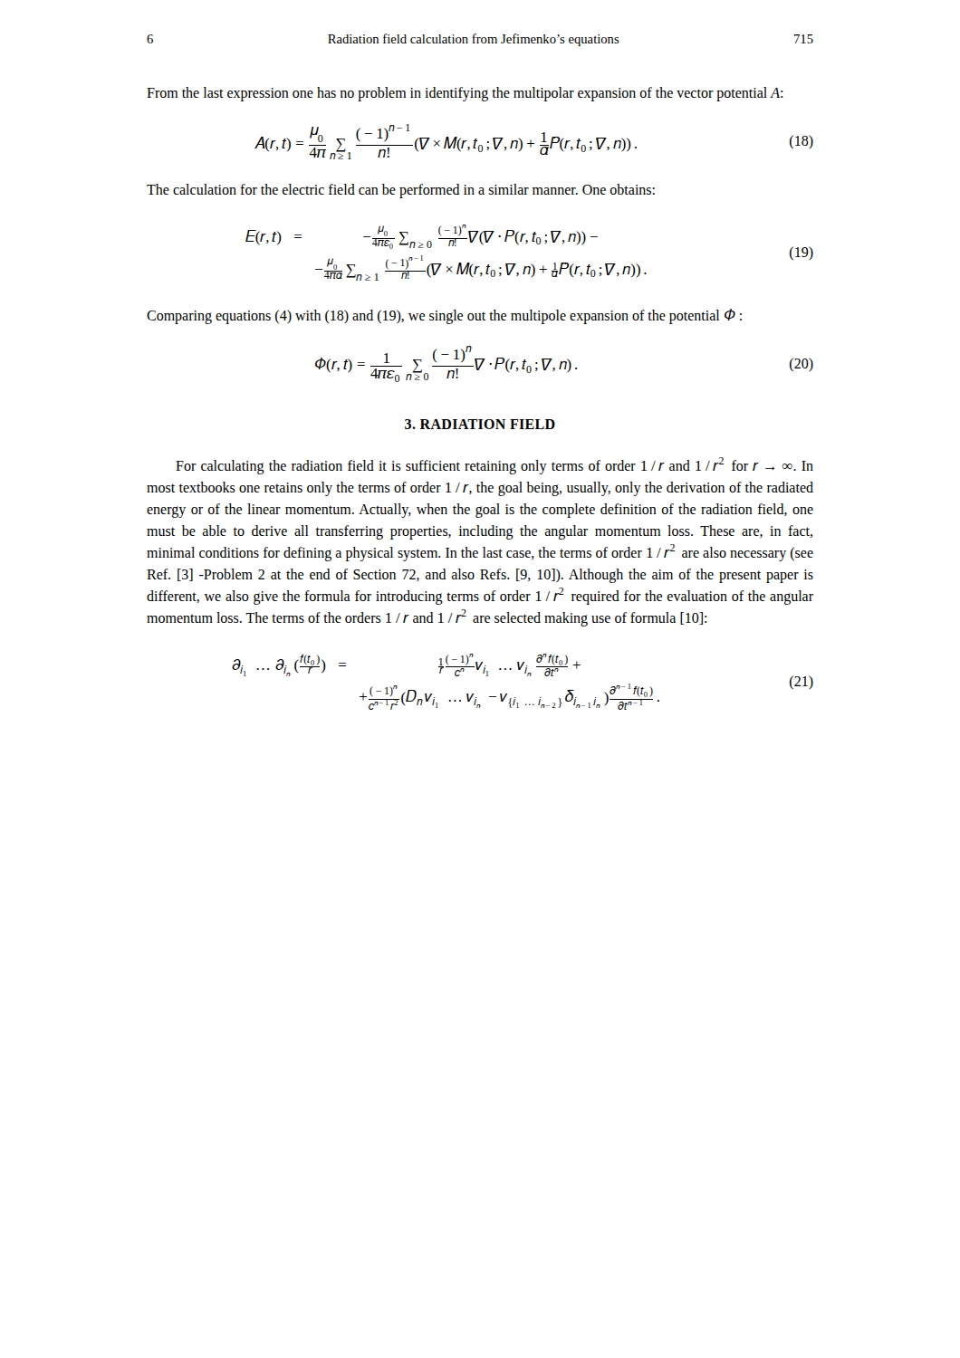6 Radiation field calculation from Jefimenko’s equations 715
From the last expression one has no problem in identifying the multipolar expansion of the vector potential A:
A (r,t) = μ0 4π ∑ n≥1 (−1)n−1 n! ( ∇ × M (r,t0;∇,n) + 1α P˙ (r,t0;∇,n) ) .
(18)
The calculation for the electric field can be performed in a similar manner. One obtains:
E (r,t) = − μ0 4πε0 ∑ n≥0 (−1)n n! ∇ ( ∇ ⋅ P (r,t0;∇,n) ) − − μ0 4πα ∑ n≥1 (−1)n−1 n! ( ∇ × M (r,t0;∇,n) + 1α P¨ (r,t0;∇,n) ) .
(19)
Comparing equations (4) with (18) and (19), we single out the multipole expansion of the potential Φ :
Φ (r,t) = 1 4πε0 ∑ n≥0 (−1)n n! ∇ ⋅ P (r,t0;∇,n) .
(20)
3. RADIATION FIELD
For calculating the radiation field it is sufficient retaining only terms of order 1/r and 1/r2 for r→∞. In most textbooks one retains only the terms of order 1/r, the goal being, usually, only the derivation of the radiated energy or of the linear momentum. Actually, when the goal is the complete definition of the radiation field, one must be able to derive all transferring properties, including the angular momentum loss. These are, in fact, minimal conditions for defining a physical system. In the last case, the terms of order 1/r2 are also necessary (see Ref. [3] -Problem 2 at the end of Section 72, and also Refs. [9, 10]). Although the aim of the present paper is different, we also give the formula for introducing terms of order 1/r2 required for the evaluation of the angular momentum loss. The terms of the orders 1/r and 1/r2 are selected making use of formula [10]:
∂i1 … ∂in ( f(t0) r ) = 1r (−1)n cn νi1 … νin ∂nf(t0) ∂tn + + (−1)n cn−1r2 ( Dn νi1 … νin − ν{i1…in−2} δin−1in ) ∂n−1f(t0) ∂tn−1 .
(21)